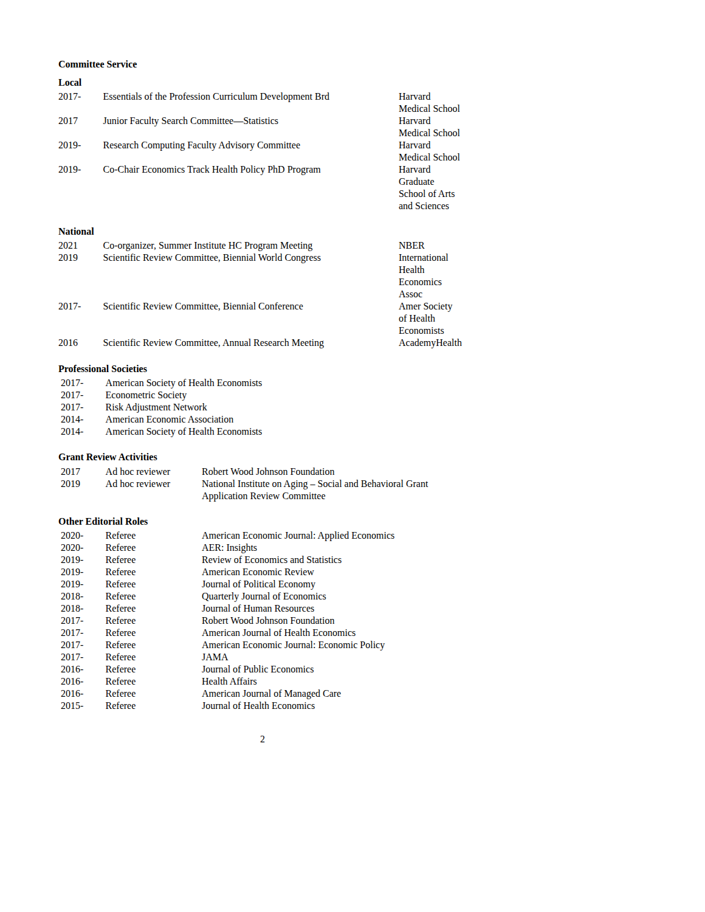Committee Service
Local
| 2017- | Essentials of the Profession Curriculum Development Brd | Harvard Medical School |
| 2017 | Junior Faculty Search Committee—Statistics | Harvard Medical School |
| 2019- | Research Computing Faculty Advisory Committee | Harvard Medical School |
| 2019- | Co-Chair Economics Track Health Policy PhD Program | Harvard Graduate School of Arts and Sciences |
National
| 2021 | Co-organizer, Summer Institute HC Program Meeting | NBER |
| 2019 | Scientific Review Committee, Biennial World Congress | International Health Economics Assoc |
| 2017- | Scientific Review Committee, Biennial Conference | Amer Society of Health Economists |
| 2016 | Scientific Review Committee, Annual Research Meeting | AcademyHealth |
Professional Societies
| 2017- | American Society of Health Economists |
| 2017- | Econometric Society |
| 2017- | Risk Adjustment Network |
| 2014- | American Economic Association |
| 2014- | American Society of Health Economists |
Grant Review Activities
| 2017 | Ad hoc reviewer | Robert Wood Johnson Foundation |
| 2019 | Ad hoc reviewer | National Institute on Aging – Social and Behavioral Grant Application Review Committee |
Other Editorial Roles
| 2020- | Referee | American Economic Journal: Applied Economics |
| 2020- | Referee | AER: Insights |
| 2019- | Referee | Review of Economics and Statistics |
| 2019- | Referee | American Economic Review |
| 2019- | Referee | Journal of Political Economy |
| 2018- | Referee | Quarterly Journal of Economics |
| 2018- | Referee | Journal of Human Resources |
| 2017- | Referee | Robert Wood Johnson Foundation |
| 2017- | Referee | American Journal of Health Economics |
| 2017- | Referee | American Economic Journal: Economic Policy |
| 2017- | Referee | JAMA |
| 2016- | Referee | Journal of Public Economics |
| 2016- | Referee | Health Affairs |
| 2016- | Referee | American Journal of Managed Care |
| 2015- | Referee | Journal of Health Economics |
2